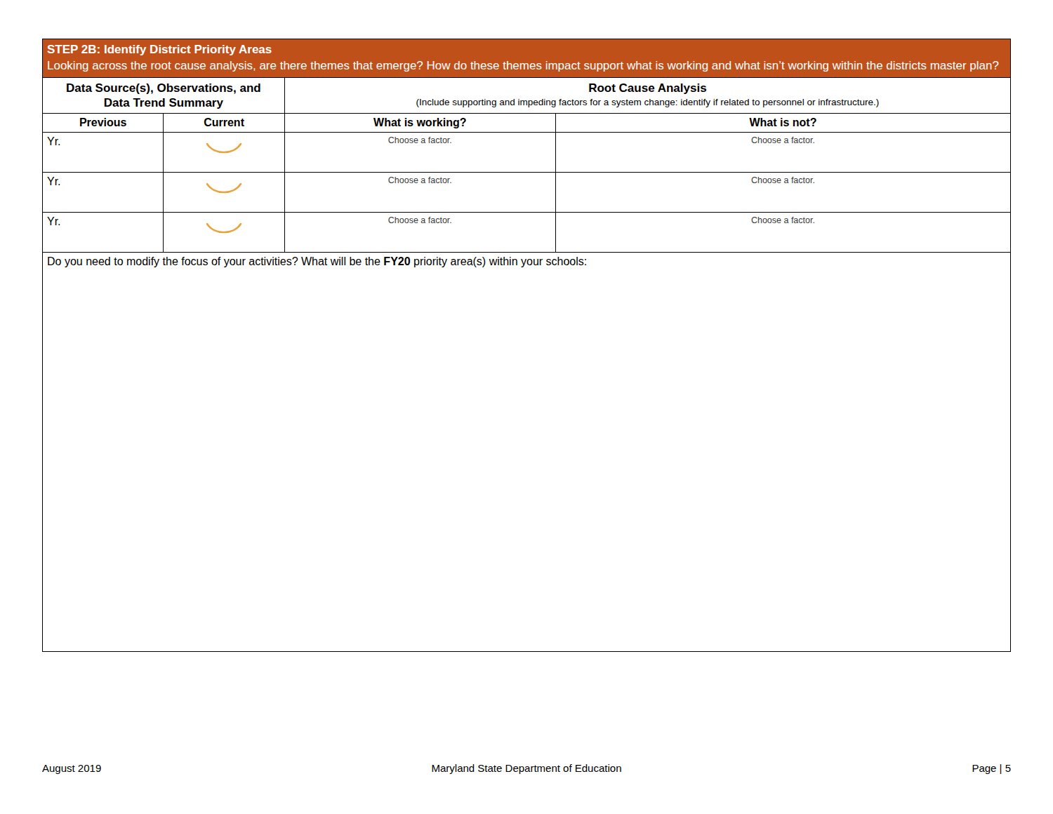| STEP 2B: Identify District Priority Areas Looking across the root cause analysis, are there themes that emerge? How do these themes impact support what is working and what isn’t working within the districts master plan? |
| Data Source(s), Observations, and Data Trend Summary | Root Cause Analysis (Include supporting and impeding factors for a system change: identify if related to personnel or infrastructure.) |
| Previous | Current | What is working? | What is not? |
| Yr. | | Choose a factor. | Choose a factor. |
| Yr. | | Choose a factor. | Choose a factor. |
| Yr. | | Choose a factor. | Choose a factor. |
| Do you need to modify the focus of your activities? What will be the FY20 priority area(s) within your schools: |
August 2019
Maryland State Department of Education
Page | 5